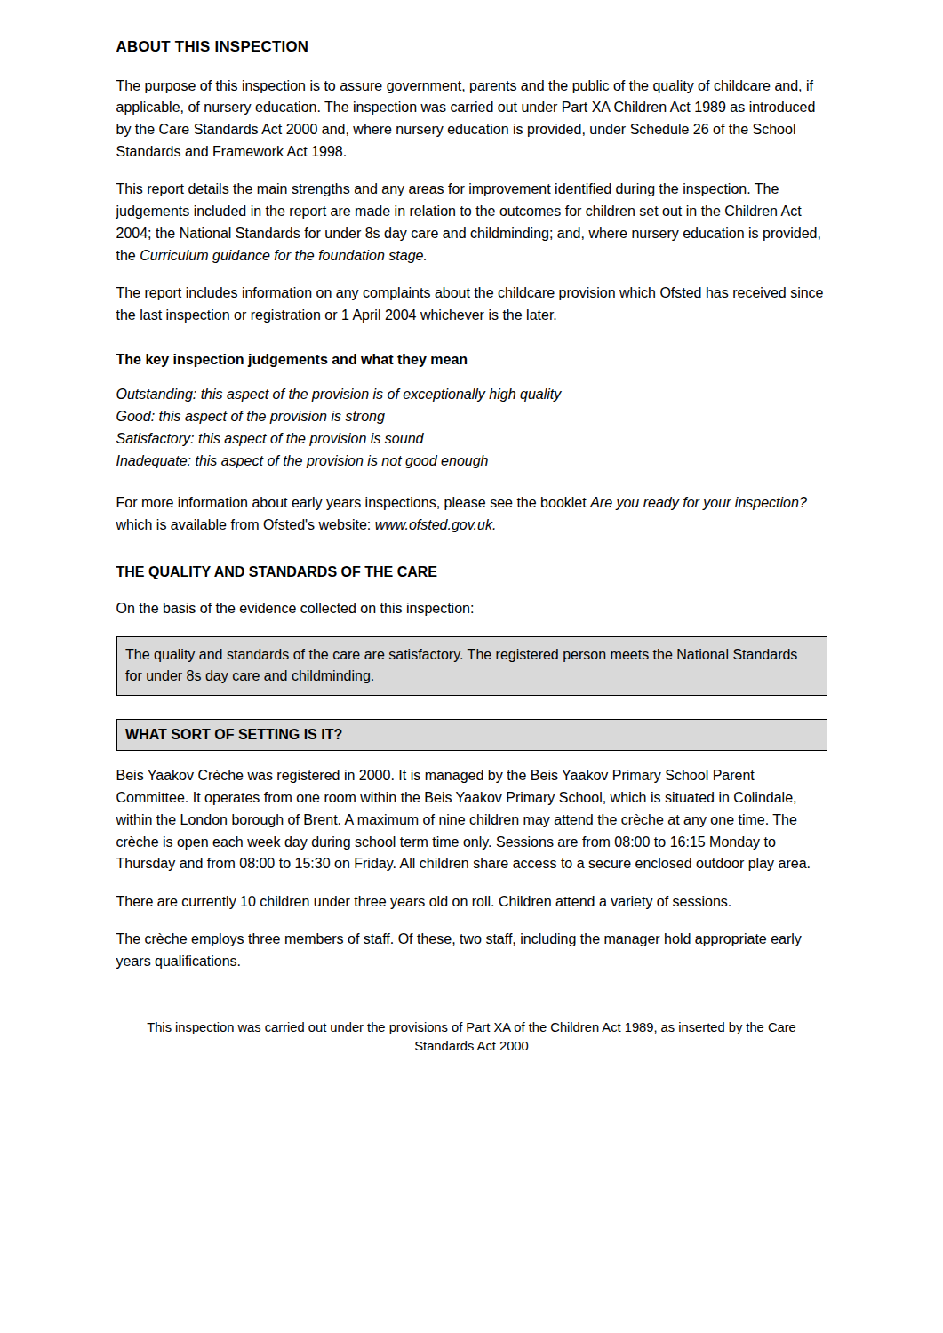ABOUT THIS INSPECTION
The purpose of this inspection is to assure government, parents and the public of the quality of childcare and, if applicable, of nursery education. The inspection was carried out under Part XA Children Act 1989 as introduced by the Care Standards Act 2000 and, where nursery education is provided, under Schedule 26 of the School Standards and Framework Act 1998.
This report details the main strengths and any areas for improvement identified during the inspection. The judgements included in the report are made in relation to the outcomes for children set out in the Children Act 2004; the National Standards for under 8s day care and childminding; and, where nursery education is provided, the Curriculum guidance for the foundation stage.
The report includes information on any complaints about the childcare provision which Ofsted has received since the last inspection or registration or 1 April 2004 whichever is the later.
The key inspection judgements and what they mean
Outstanding: this aspect of the provision is of exceptionally high quality
Good: this aspect of the provision is strong
Satisfactory: this aspect of the provision is sound
Inadequate: this aspect of the provision is not good enough
For more information about early years inspections, please see the booklet Are you ready for your inspection? which is available from Ofsted's website: www.ofsted.gov.uk.
THE QUALITY AND STANDARDS OF THE CARE
On the basis of the evidence collected on this inspection:
The quality and standards of the care are satisfactory. The registered person meets the National Standards for under 8s day care and childminding.
WHAT SORT OF SETTING IS IT?
Beis Yaakov Crèche was registered in 2000. It is managed by the Beis Yaakov Primary School Parent Committee. It operates from one room within the Beis Yaakov Primary School, which is situated in Colindale, within the London borough of Brent. A maximum of nine children may attend the crèche at any one time. The crèche is open each week day during school term time only. Sessions are from 08:00 to 16:15 Monday to Thursday and from 08:00 to 15:30 on Friday. All children share access to a secure enclosed outdoor play area.
There are currently 10 children under three years old on roll. Children attend a variety of sessions.
The crèche employs three members of staff. Of these, two staff, including the manager hold appropriate early years qualifications.
This inspection was carried out under the provisions of Part XA of the Children Act 1989, as inserted by the Care Standards Act 2000